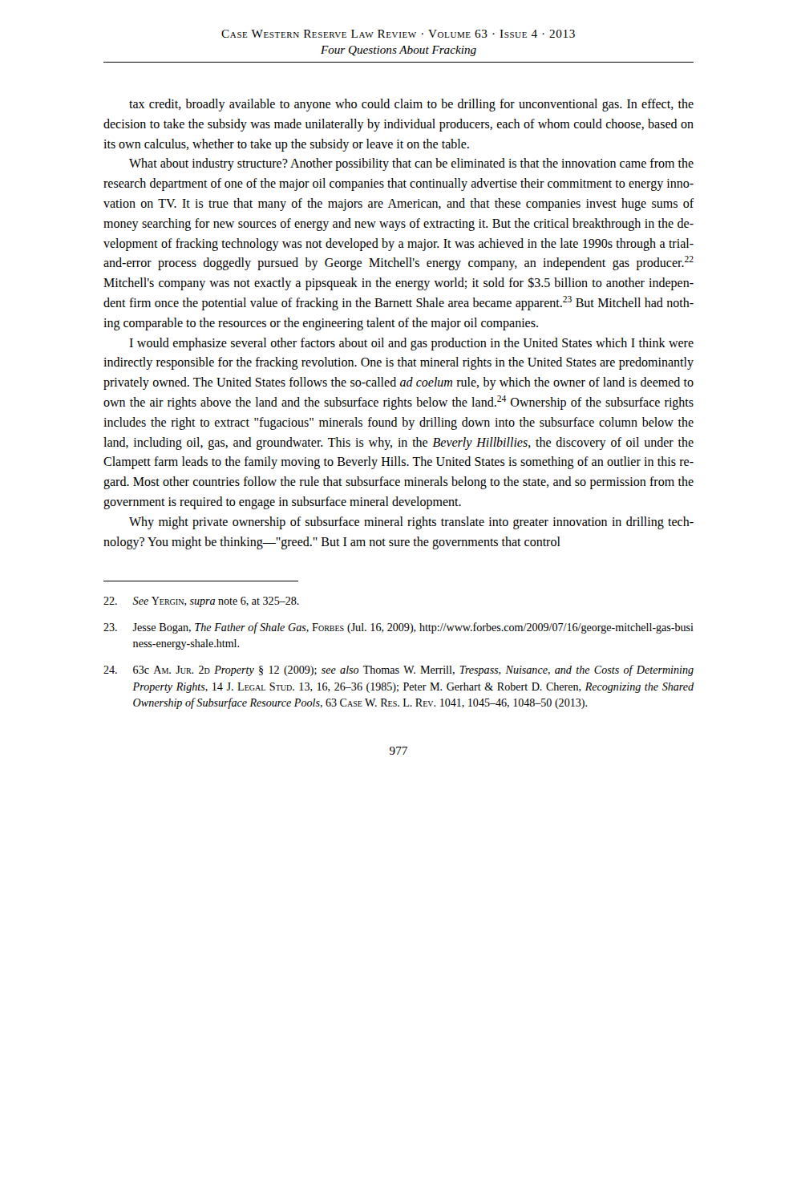Case Western Reserve Law Review · Volume 63 · Issue 4 · 2013
Four Questions About Fracking
tax credit, broadly available to anyone who could claim to be drilling for unconventional gas. In effect, the decision to take the subsidy was made unilaterally by individual producers, each of whom could choose, based on its own calculus, whether to take up the subsidy or leave it on the table.
What about industry structure? Another possibility that can be eliminated is that the innovation came from the research department of one of the major oil companies that continually advertise their commitment to energy innovation on TV. It is true that many of the majors are American, and that these companies invest huge sums of money searching for new sources of energy and new ways of extracting it. But the critical breakthrough in the development of fracking technology was not developed by a major. It was achieved in the late 1990s through a trial-and-error process doggedly pursued by George Mitchell's energy company, an independent gas producer.22 Mitchell's company was not exactly a pipsqueak in the energy world; it sold for $3.5 billion to another independent firm once the potential value of fracking in the Barnett Shale area became apparent.23 But Mitchell had nothing comparable to the resources or the engineering talent of the major oil companies.
I would emphasize several other factors about oil and gas production in the United States which I think were indirectly responsible for the fracking revolution. One is that mineral rights in the United States are predominantly privately owned. The United States follows the so-called ad coelum rule, by which the owner of land is deemed to own the air rights above the land and the subsurface rights below the land.24 Ownership of the subsurface rights includes the right to extract "fugacious" minerals found by drilling down into the subsurface column below the land, including oil, gas, and groundwater. This is why, in the Beverly Hillbillies, the discovery of oil under the Clampett farm leads to the family moving to Beverly Hills. The United States is something of an outlier in this regard. Most other countries follow the rule that subsurface minerals belong to the state, and so permission from the government is required to engage in subsurface mineral development.
Why might private ownership of subsurface mineral rights translate into greater innovation in drilling technology? You might be thinking—"greed." But I am not sure the governments that control
22. See Yergin, supra note 6, at 325–28.
23. Jesse Bogan, The Father of Shale Gas, Forbes (Jul. 16, 2009), http://www.forbes.com/2009/07/16/george-mitchell-gas-business-energy-shale.html.
24. 63c Am. Jur. 2d Property § 12 (2009); see also Thomas W. Merrill, Trespass, Nuisance, and the Costs of Determining Property Rights, 14 J. Legal Stud. 13, 16, 26–36 (1985); Peter M. Gerhart & Robert D. Cheren, Recognizing the Shared Ownership of Subsurface Resource Pools, 63 Case W. Res. L. Rev. 1041, 1045–46, 1048–50 (2013).
977